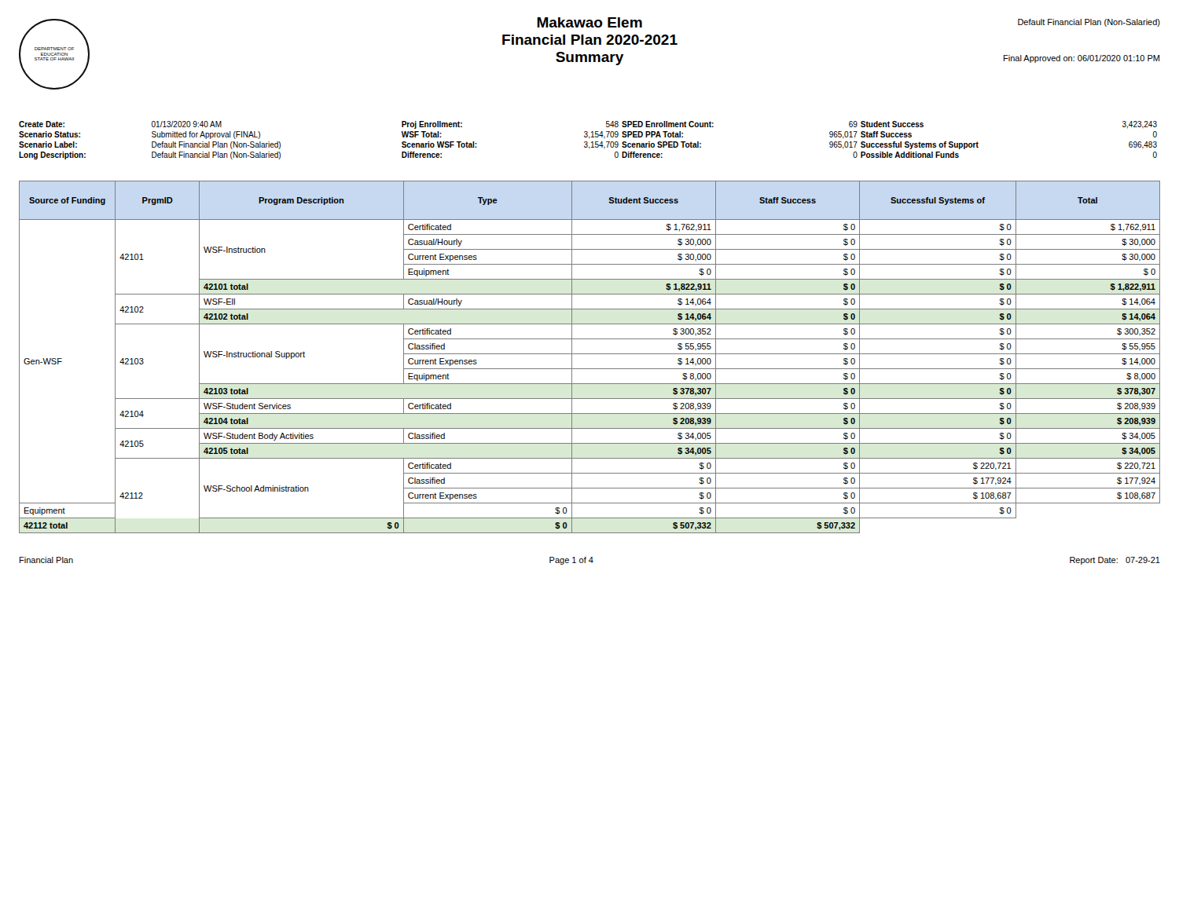DEPARTMENT OF EDUCATION
STATE OF HAWAII
Makawao Elem
Financial Plan 2020-2021
Summary
Default Financial Plan (Non-Salaried)
Final Approved on: 06/01/2020 01:10 PM
| Create Date: | 01/13/2020 9:40 AM | Proj Enrollment: | 548 | SPED Enrollment Count: | 69 | Student Success | 3,423,243 |
| Scenario Status: | Submitted for Approval (FINAL) | WSF Total: | 3,154,709 | SPED PPA Total: | 965,017 | Staff Success | 0 |
| Scenario Label: | Default Financial Plan (Non-Salaried) | Scenario WSF Total: | 3,154,709 | Scenario SPED Total: | 965,017 | Successful Systems of Support | 696,483 |
| Long Description: | Default Financial Plan (Non-Salaried) | Difference: | 0 | Difference: | 0 | Possible Additional Funds | 0 |
| Source of Funding | PrgmID | Program Description | Type | Student Success | Staff Success | Successful Systems of | Total |
| --- | --- | --- | --- | --- | --- | --- | --- |
| Gen-WSF | 42101 | WSF-Instruction | Certificated | $ 1,762,911 | $ 0 | $ 0 | $ 1,762,911 |
| Casual/Hourly | $ 30,000 | $ 0 | $ 0 | $ 30,000 |
| Current Expenses | $ 30,000 | $ 0 | $ 0 | $ 30,000 |
| Equipment | $ 0 | $ 0 | $ 0 | $ 0 |
| 42101 total | $ 1,822,911 | $ 0 | $ 0 | $ 1,822,911 |
| 42102 | WSF-Ell | Casual/Hourly | $ 14,064 | $ 0 | $ 0 | $ 14,064 |
| 42102 total | $ 14,064 | $ 0 | $ 0 | $ 14,064 |
| 42103 | WSF-Instructional Support | Certificated | $ 300,352 | $ 0 | $ 0 | $ 300,352 |
| Classified | $ 55,955 | $ 0 | $ 0 | $ 55,955 |
| Current Expenses | $ 14,000 | $ 0 | $ 0 | $ 14,000 |
| Equipment | $ 8,000 | $ 0 | $ 0 | $ 8,000 |
| 42103 total | $ 378,307 | $ 0 | $ 0 | $ 378,307 |
| 42104 | WSF-Student Services | Certificated | $ 208,939 | $ 0 | $ 0 | $ 208,939 |
| 42104 total | $ 208,939 | $ 0 | $ 0 | $ 208,939 |
| 42105 | WSF-Student Body Activities | Classified | $ 34,005 | $ 0 | $ 0 | $ 34,005 |
| 42105 total | $ 34,005 | $ 0 | $ 0 | $ 34,005 |
| 42112 | WSF-School Administration | Certificated | $ 0 | $ 0 | $ 220,721 | $ 220,721 |
| Classified | $ 0 | $ 0 | $ 177,924 | $ 177,924 |
| Current Expenses | $ 0 | $ 0 | $ 108,687 | $ 108,687 |
| Equipment | $ 0 | $ 0 | $ 0 | $ 0 |
| 42112 total | $ 0 | $ 0 | $ 507,332 | $ 507,332 |
Financial Plan
Page 1 of 4
Report Date: 07-29-21